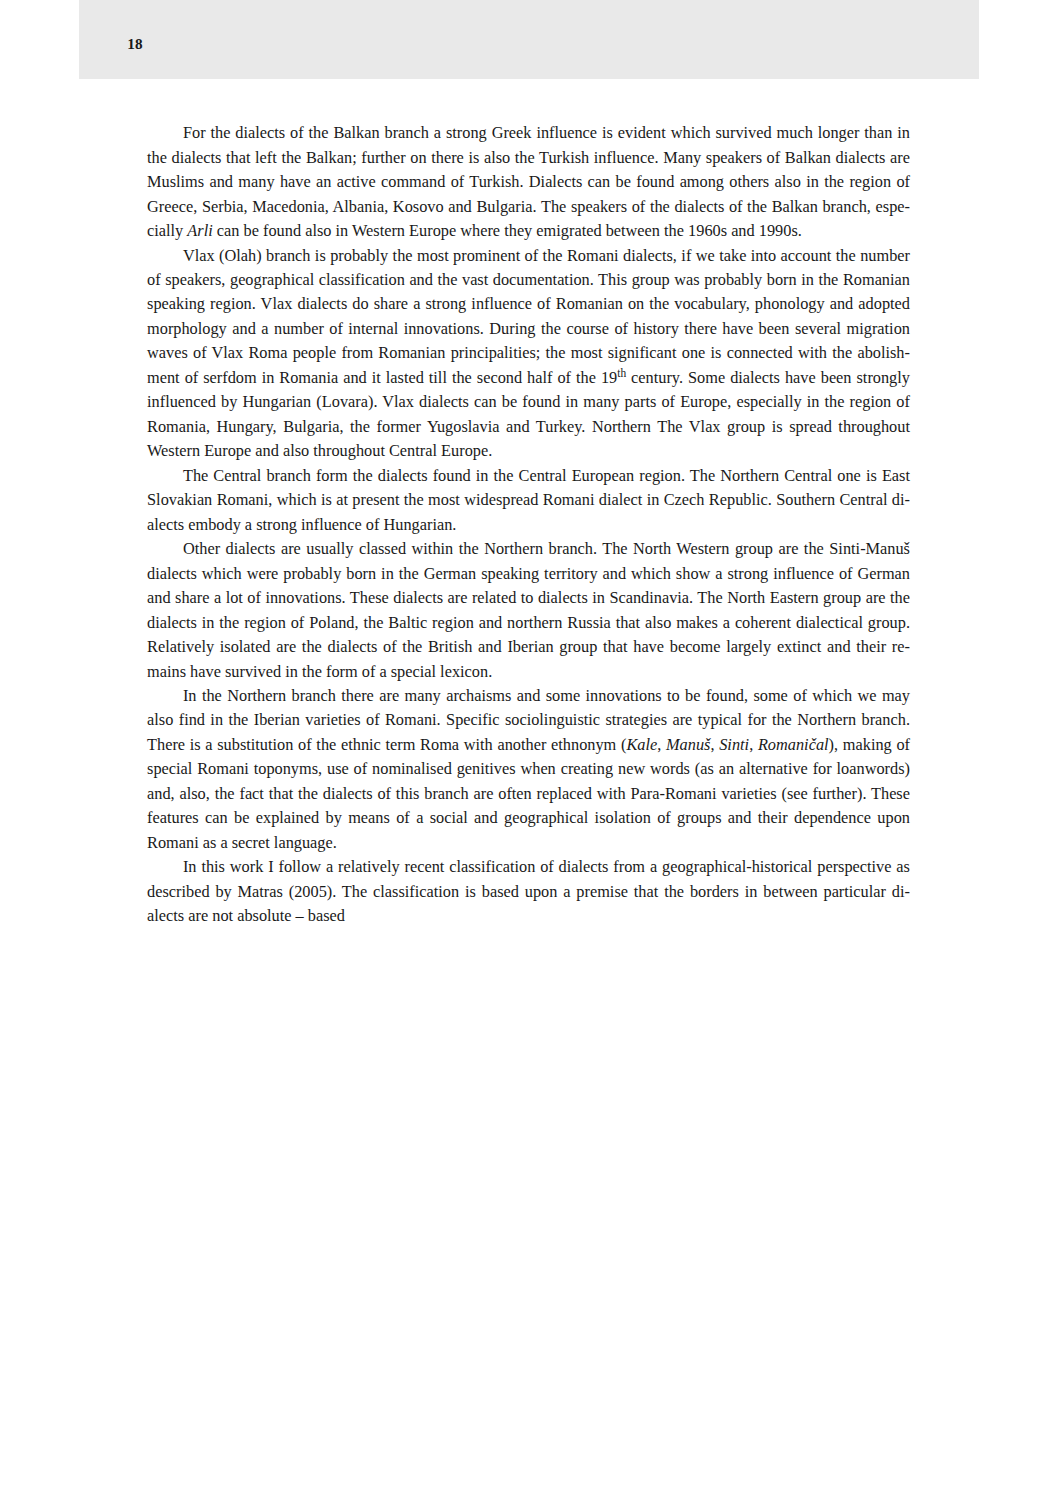18
For the dialects of the Balkan branch a strong Greek influence is evident which survived much longer than in the dialects that left the Balkan; further on there is also the Turkish influence. Many speakers of Balkan dialects are Muslims and many have an active command of Turkish. Dialects can be found among others also in the region of Greece, Serbia, Macedonia, Albania, Kosovo and Bulgaria. The speakers of the dialects of the Balkan branch, especially Arli can be found also in Western Europe where they emigrated between the 1960s and 1990s.
Vlax (Olah) branch is probably the most prominent of the Romani dialects, if we take into account the number of speakers, geographical classification and the vast documentation. This group was probably born in the Romanian speaking region. Vlax dialects do share a strong influence of Romanian on the vocabulary, phonology and adopted morphology and a number of internal innovations. During the course of history there have been several migration waves of Vlax Roma people from Romanian principalities; the most significant one is connected with the abolishment of serfdom in Romania and it lasted till the second half of the 19th century. Some dialects have been strongly influenced by Hungarian (Lovara). Vlax dialects can be found in many parts of Europe, especially in the region of Romania, Hungary, Bulgaria, the former Yugoslavia and Turkey. Northern The Vlax group is spread throughout Western Europe and also throughout Central Europe.
The Central branch form the dialects found in the Central European region. The Northern Central one is East Slovakian Romani, which is at present the most widespread Romani dialect in Czech Republic. Southern Central dialects embody a strong influence of Hungarian.
Other dialects are usually classed within the Northern branch. The North Western group are the Sinti-Manuš dialects which were probably born in the German speaking territory and which show a strong influence of German and share a lot of innovations. These dialects are related to dialects in Scandinavia. The North Eastern group are the dialects in the region of Poland, the Baltic region and northern Russia that also makes a coherent dialectical group. Relatively isolated are the dialects of the British and Iberian group that have become largely extinct and their remains have survived in the form of a special lexicon.
In the Northern branch there are many archaisms and some innovations to be found, some of which we may also find in the Iberian varieties of Romani. Specific sociolinguistic strategies are typical for the Northern branch. There is a substitution of the ethnic term Roma with another ethnonym (Kale, Manuš, Sinti, Romaničal), making of special Romani toponyms, use of nominalised genitives when creating new words (as an alternative for loanwords) and, also, the fact that the dialects of this branch are often replaced with Para-Romani varieties (see further). These features can be explained by means of a social and geographical isolation of groups and their dependence upon Romani as a secret language.
In this work I follow a relatively recent classification of dialects from a geographical-historical perspective as described by Matras (2005). The classification is based upon a premise that the borders in between particular dialects are not absolute – based